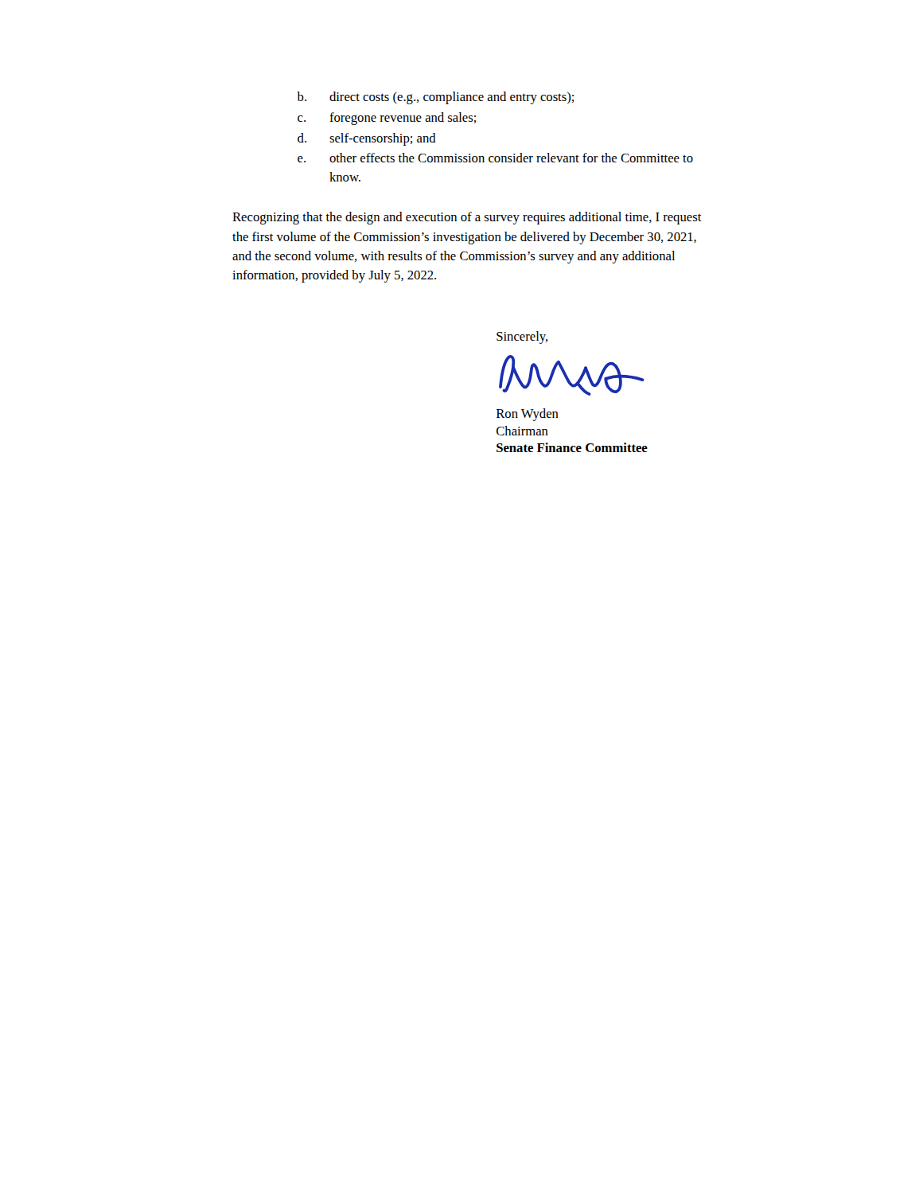b. direct costs (e.g., compliance and entry costs);
c. foregone revenue and sales;
d. self-censorship; and
e. other effects the Commission consider relevant for the Committee to know.
Recognizing that the design and execution of a survey requires additional time, I request the first volume of the Commission’s investigation be delivered by December 30, 2021, and the second volume, with results of the Commission’s survey and any additional information, provided by July 5, 2022.
Sincerely,
Ron Wyden
Chairman
Senate Finance Committee